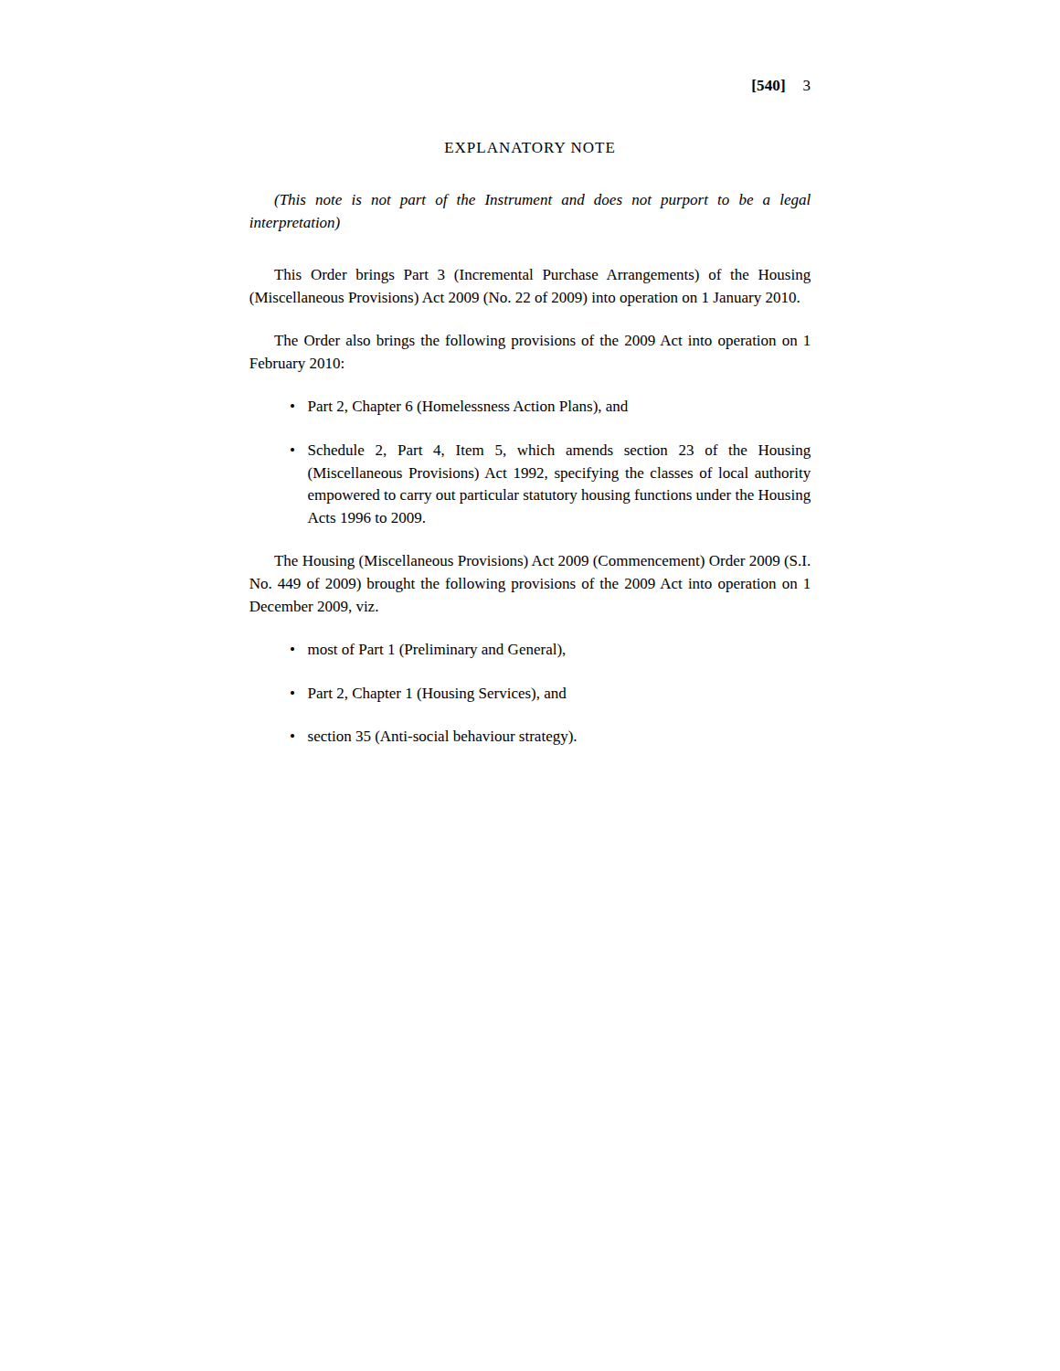[540] 3
EXPLANATORY NOTE
(This note is not part of the Instrument and does not purport to be a legal interpretation)
This Order brings Part 3 (Incremental Purchase Arrangements) of the Housing (Miscellaneous Provisions) Act 2009 (No. 22 of 2009) into operation on 1 January 2010.
The Order also brings the following provisions of the 2009 Act into operation on 1 February 2010:
Part 2, Chapter 6 (Homelessness Action Plans), and
Schedule 2, Part 4, Item 5, which amends section 23 of the Housing (Miscellaneous Provisions) Act 1992, specifying the classes of local authority empowered to carry out particular statutory housing functions under the Housing Acts 1996 to 2009.
The Housing (Miscellaneous Provisions) Act 2009 (Commencement) Order 2009 (S.I. No. 449 of 2009) brought the following provisions of the 2009 Act into operation on 1 December 2009, viz.
most of Part 1 (Preliminary and General),
Part 2, Chapter 1 (Housing Services), and
section 35 (Anti-social behaviour strategy).